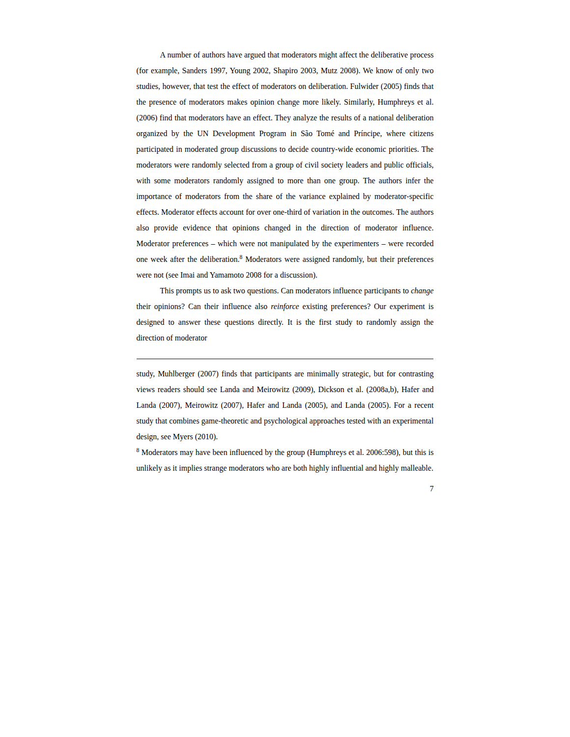A number of authors have argued that moderators might affect the deliberative process (for example, Sanders 1997, Young 2002, Shapiro 2003, Mutz 2008). We know of only two studies, however, that test the effect of moderators on deliberation. Fulwider (2005) finds that the presence of moderators makes opinion change more likely. Similarly, Humphreys et al. (2006) find that moderators have an effect. They analyze the results of a national deliberation organized by the UN Development Program in São Tomé and Príncipe, where citizens participated in moderated group discussions to decide country-wide economic priorities. The moderators were randomly selected from a group of civil society leaders and public officials, with some moderators randomly assigned to more than one group. The authors infer the importance of moderators from the share of the variance explained by moderator-specific effects. Moderator effects account for over one-third of variation in the outcomes. The authors also provide evidence that opinions changed in the direction of moderator influence. Moderator preferences – which were not manipulated by the experimenters – were recorded one week after the deliberation.8 Moderators were assigned randomly, but their preferences were not (see Imai and Yamamoto 2008 for a discussion).
This prompts us to ask two questions. Can moderators influence participants to change their opinions? Can their influence also reinforce existing preferences? Our experiment is designed to answer these questions directly. It is the first study to randomly assign the direction of moderator
study, Muhlberger (2007) finds that participants are minimally strategic, but for contrasting views readers should see Landa and Meirowitz (2009), Dickson et al. (2008a,b), Hafer and Landa (2007), Meirowitz (2007), Hafer and Landa (2005), and Landa (2005). For a recent study that combines game-theoretic and psychological approaches tested with an experimental design, see Myers (2010).
8 Moderators may have been influenced by the group (Humphreys et al. 2006:598), but this is unlikely as it implies strange moderators who are both highly influential and highly malleable.
7